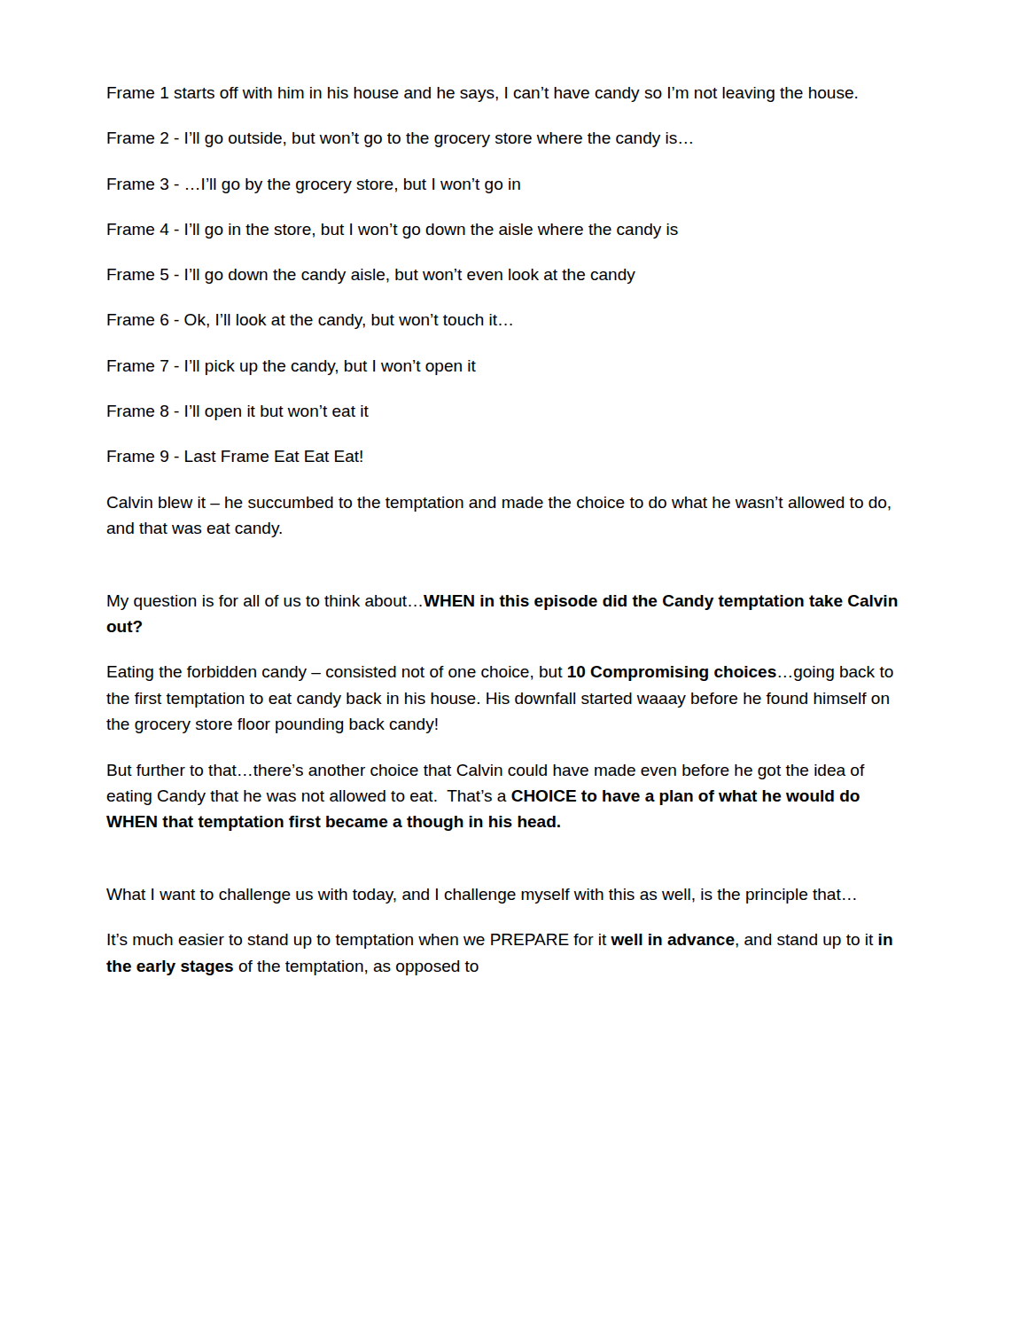Frame 1 starts off with him in his house and he says, I can’t have candy so I’m not leaving the house.
Frame 2 - I’ll go outside, but won’t go to the grocery store where the candy is…
Frame 3 - …I’ll go by the grocery store, but I won’t go in
Frame 4 - I’ll go in the store, but I won’t go down the aisle where the candy is
Frame 5 - I’ll go down the candy aisle, but won’t even look at the candy
Frame 6 - Ok, I’ll look at the candy, but won’t touch it…
Frame 7 - I’ll pick up the candy, but I won’t open it
Frame 8 - I’ll open it but won’t eat it
Frame 9 - Last Frame Eat Eat Eat!
Calvin blew it – he succumbed to the temptation and made the choice to do what he wasn’t allowed to do, and that was eat candy.
My question is for all of us to think about…WHEN in this episode did the Candy temptation take Calvin out?
Eating the forbidden candy – consisted not of one choice, but 10 Compromising choices…going back to the first temptation to eat candy back in his house. His downfall started waaay before he found himself on the grocery store floor pounding back candy!
But further to that…there’s another choice that Calvin could have made even before he got the idea of eating Candy that he was not allowed to eat. That’s a CHOICE to have a plan of what he would do WHEN that temptation first became a though in his head.
What I want to challenge us with today, and I challenge myself with this as well, is the principle that…
It’s much easier to stand up to temptation when we PREPARE for it well in advance, and stand up to it in the early stages of the temptation, as opposed to